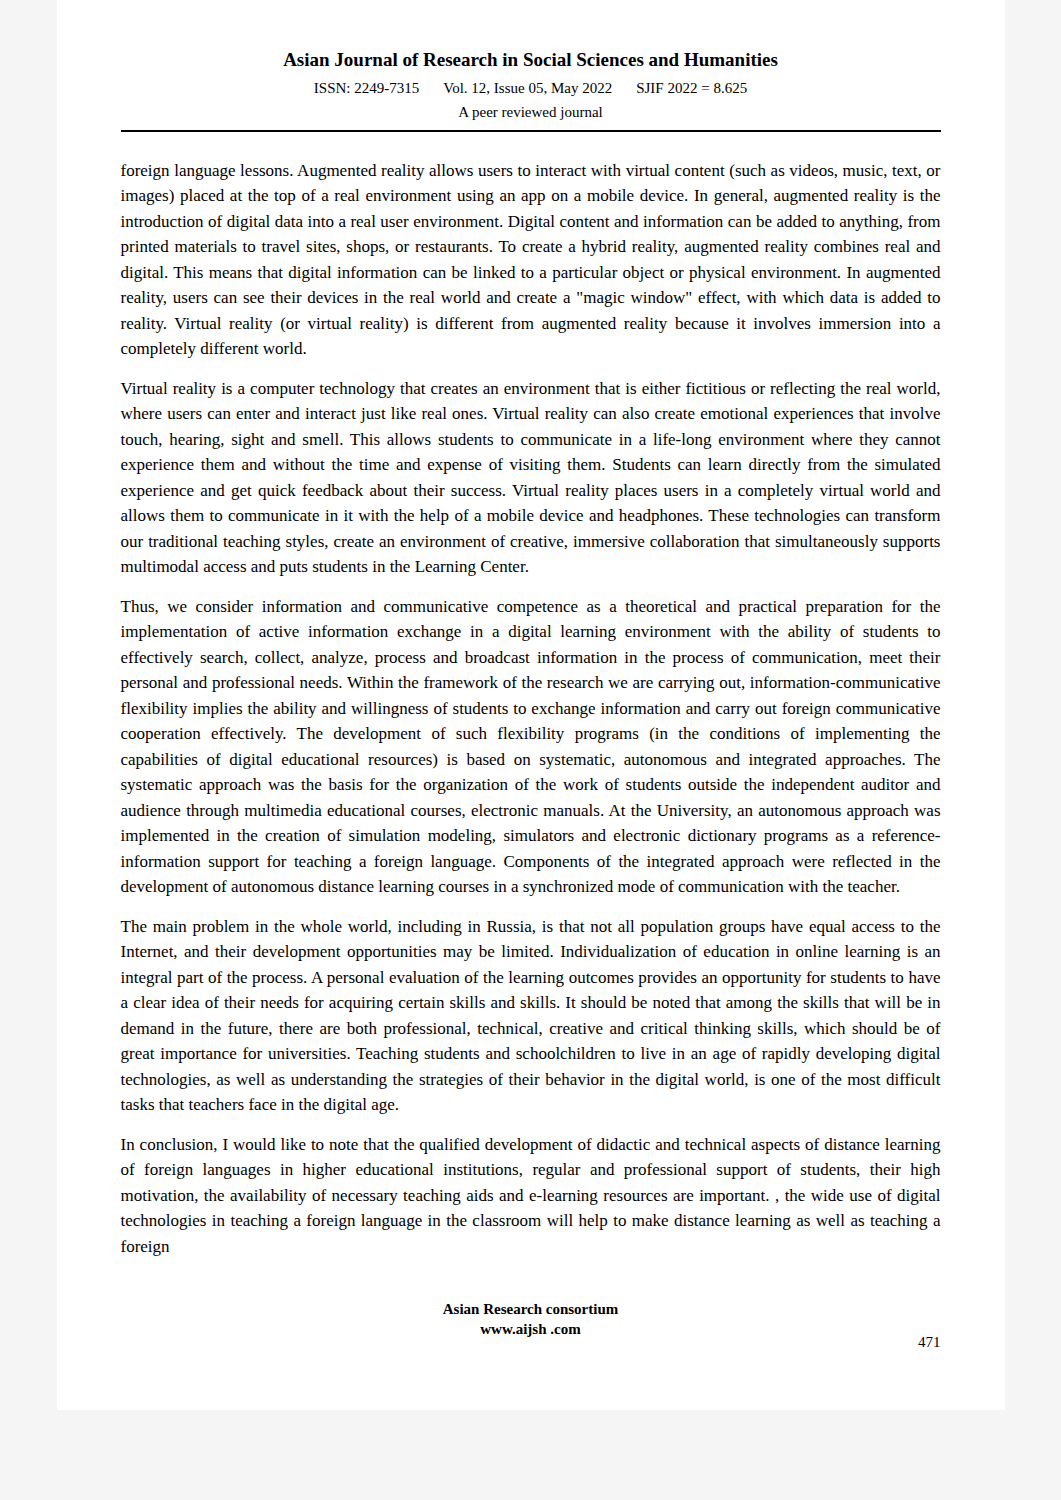Asian Journal of Research in Social Sciences and Humanities
ISSN: 2249-7315 Vol. 12, Issue 05, May 2022 SJIF 2022 = 8.625
A peer reviewed journal
foreign language lessons. Augmented reality allows users to interact with virtual content (such as videos, music, text, or images) placed at the top of a real environment using an app on a mobile device. In general, augmented reality is the introduction of digital data into a real user environment. Digital content and information can be added to anything, from printed materials to travel sites, shops, or restaurants. To create a hybrid reality, augmented reality combines real and digital. This means that digital information can be linked to a particular object or physical environment. In augmented reality, users can see their devices in the real world and create a "magic window" effect, with which data is added to reality. Virtual reality (or virtual reality) is different from augmented reality because it involves immersion into a completely different world.
Virtual reality is a computer technology that creates an environment that is either fictitious or reflecting the real world, where users can enter and interact just like real ones. Virtual reality can also create emotional experiences that involve touch, hearing, sight and smell. This allows students to communicate in a life-long environment where they cannot experience them and without the time and expense of visiting them. Students can learn directly from the simulated experience and get quick feedback about their success. Virtual reality places users in a completely virtual world and allows them to communicate in it with the help of a mobile device and headphones. These technologies can transform our traditional teaching styles, create an environment of creative, immersive collaboration that simultaneously supports multimodal access and puts students in the Learning Center.
Thus, we consider information and communicative competence as a theoretical and practical preparation for the implementation of active information exchange in a digital learning environment with the ability of students to effectively search, collect, analyze, process and broadcast information in the process of communication, meet their personal and professional needs. Within the framework of the research we are carrying out, information-communicative flexibility implies the ability and willingness of students to exchange information and carry out foreign communicative cooperation effectively. The development of such flexibility programs (in the conditions of implementing the capabilities of digital educational resources) is based on systematic, autonomous and integrated approaches. The systematic approach was the basis for the organization of the work of students outside the independent auditor and audience through multimedia educational courses, electronic manuals. At the University, an autonomous approach was implemented in the creation of simulation modeling, simulators and electronic dictionary programs as a reference-information support for teaching a foreign language. Components of the integrated approach were reflected in the development of autonomous distance learning courses in a synchronized mode of communication with the teacher.
The main problem in the whole world, including in Russia, is that not all population groups have equal access to the Internet, and their development opportunities may be limited. Individualization of education in online learning is an integral part of the process. A personal evaluation of the learning outcomes provides an opportunity for students to have a clear idea of their needs for acquiring certain skills and skills. It should be noted that among the skills that will be in demand in the future, there are both professional, technical, creative and critical thinking skills, which should be of great importance for universities. Teaching students and schoolchildren to live in an age of rapidly developing digital technologies, as well as understanding the strategies of their behavior in the digital world, is one of the most difficult tasks that teachers face in the digital age.
In conclusion, I would like to note that the qualified development of didactic and technical aspects of distance learning of foreign languages in higher educational institutions, regular and professional support of students, their high motivation, the availability of necessary teaching aids and e-learning resources are important. , the wide use of digital technologies in teaching a foreign language in the classroom will help to make distance learning as well as teaching a foreign
Asian Research consortium
www.aijsh .com
471